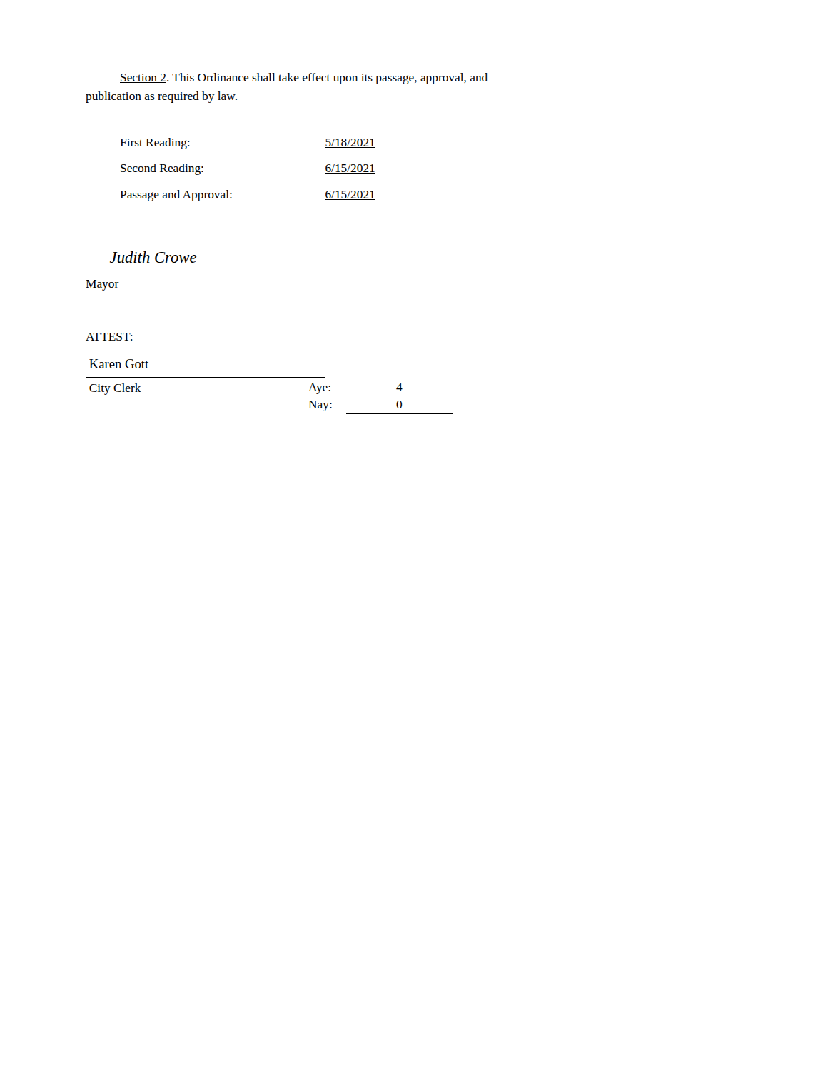Section 2. This Ordinance shall take effect upon its passage, approval, and publication as required by law.
| First Reading: | 5/18/2021 |
| Second Reading: | 6/15/2021 |
| Passage and Approval: | 6/15/2021 |
Judith Crowe
Mayor
ATTEST:
Karen Gott
City Clerk
Aye: 4
Nay: 0